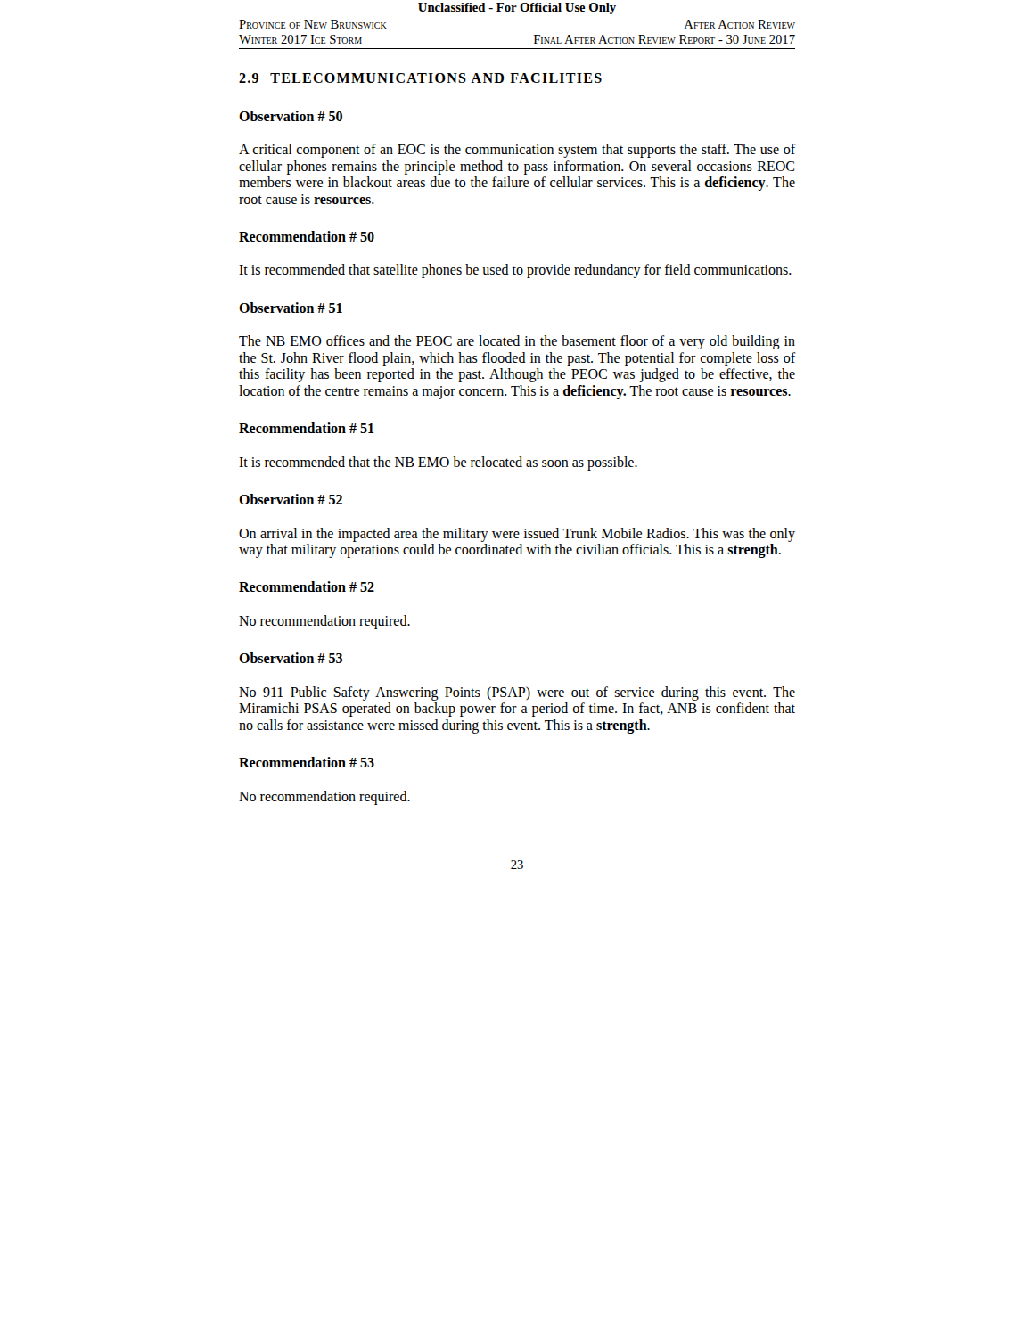Unclassified - For Official Use Only
| Province of New Brunswick | After Action Review |
| Winter 2017 Ice Storm | Final After Action Review Report - 30 June 2017 |
2.9 TELECOMMUNICATIONS AND FACILITIES
Observation # 50
A critical component of an EOC is the communication system that supports the staff. The use of cellular phones remains the principle method to pass information. On several occasions REOC members were in blackout areas due to the failure of cellular services. This is a deficiency. The root cause is resources.
Recommendation # 50
It is recommended that satellite phones be used to provide redundancy for field communications.
Observation # 51
The NB EMO offices and the PEOC are located in the basement floor of a very old building in the St. John River flood plain, which has flooded in the past. The potential for complete loss of this facility has been reported in the past. Although the PEOC was judged to be effective, the location of the centre remains a major concern. This is a deficiency. The root cause is resources.
Recommendation # 51
It is recommended that the NB EMO be relocated as soon as possible.
Observation # 52
On arrival in the impacted area the military were issued Trunk Mobile Radios. This was the only way that military operations could be coordinated with the civilian officials. This is a strength.
Recommendation # 52
No recommendation required.
Observation # 53
No 911 Public Safety Answering Points (PSAP) were out of service during this event. The Miramichi PSAS operated on backup power for a period of time. In fact, ANB is confident that no calls for assistance were missed during this event. This is a strength.
Recommendation # 53
No recommendation required.
23